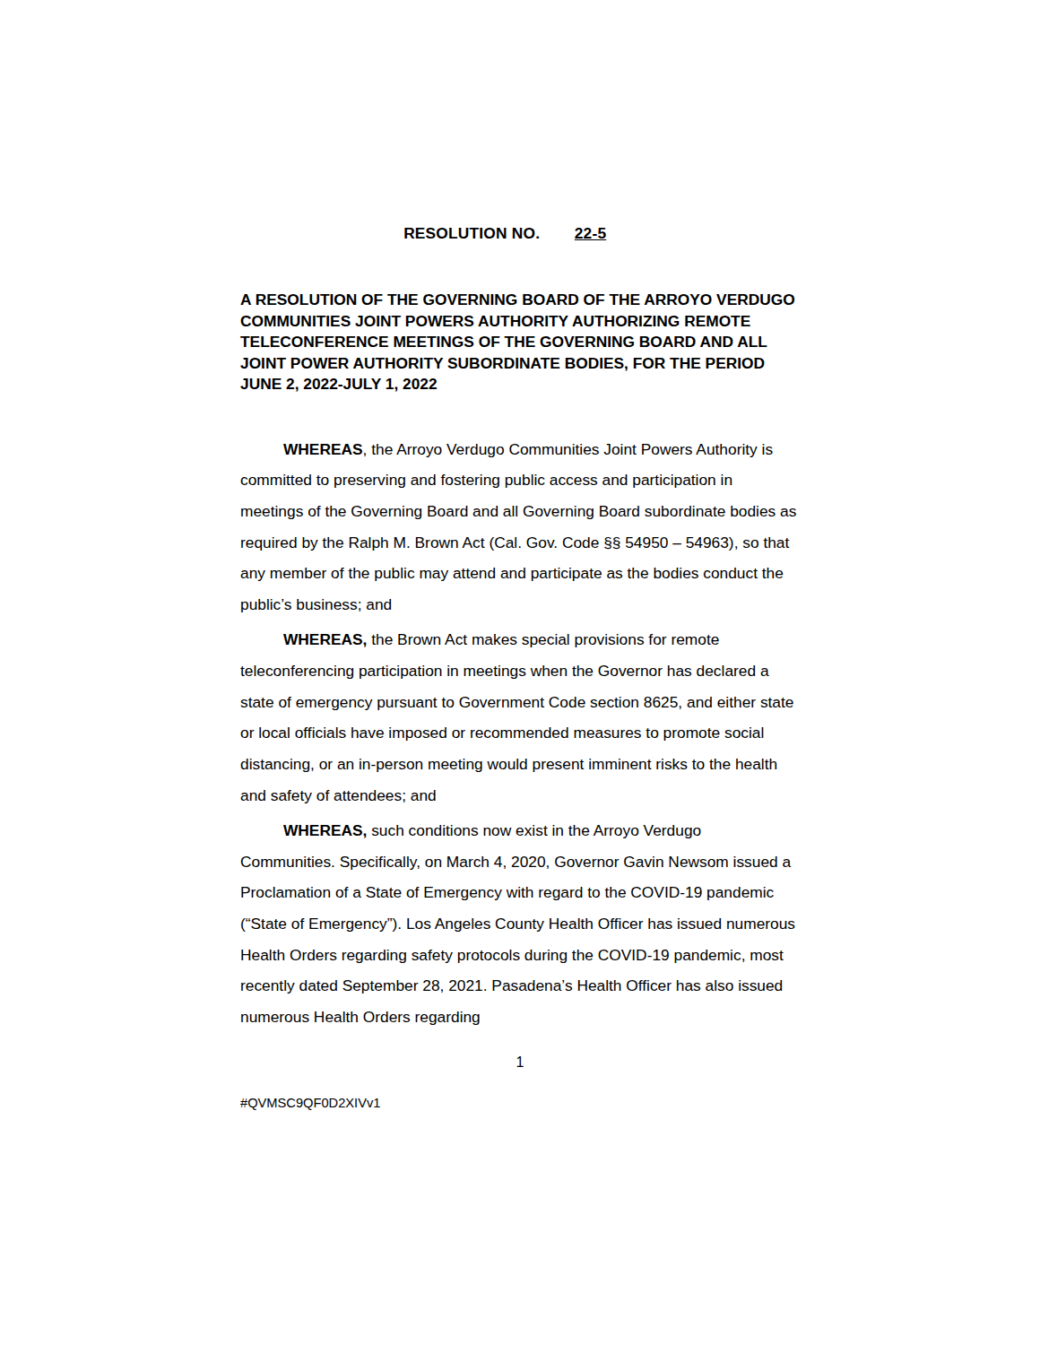RESOLUTION NO. 22-5
A RESOLUTION OF THE GOVERNING BOARD OF THE ARROYO VERDUGO COMMUNITIES JOINT POWERS AUTHORITY AUTHORIZING REMOTE TELECONFERENCE MEETINGS OF THE GOVERNING BOARD AND ALL JOINT POWER AUTHORITY SUBORDINATE BODIES, FOR THE PERIOD JUNE 2, 2022-JULY 1, 2022
WHEREAS, the Arroyo Verdugo Communities Joint Powers Authority is committed to preserving and fostering public access and participation in meetings of the Governing Board and all Governing Board subordinate bodies as required by the Ralph M. Brown Act (Cal. Gov. Code §§ 54950 – 54963), so that any member of the public may attend and participate as the bodies conduct the public’s business; and
WHEREAS, the Brown Act makes special provisions for remote teleconferencing participation in meetings when the Governor has declared a state of emergency pursuant to Government Code section 8625, and either state or local officials have imposed or recommended measures to promote social distancing, or an in-person meeting would present imminent risks to the health and safety of attendees; and
WHEREAS, such conditions now exist in the Arroyo Verdugo Communities. Specifically, on March 4, 2020, Governor Gavin Newsom issued a Proclamation of a State of Emergency with regard to the COVID-19 pandemic (“State of Emergency”). Los Angeles County Health Officer has issued numerous Health Orders regarding safety protocols during the COVID-19 pandemic, most recently dated September 28, 2021. Pasadena’s Health Officer has also issued numerous Health Orders regarding
1
#QVMSC9QF0D2XIVv1